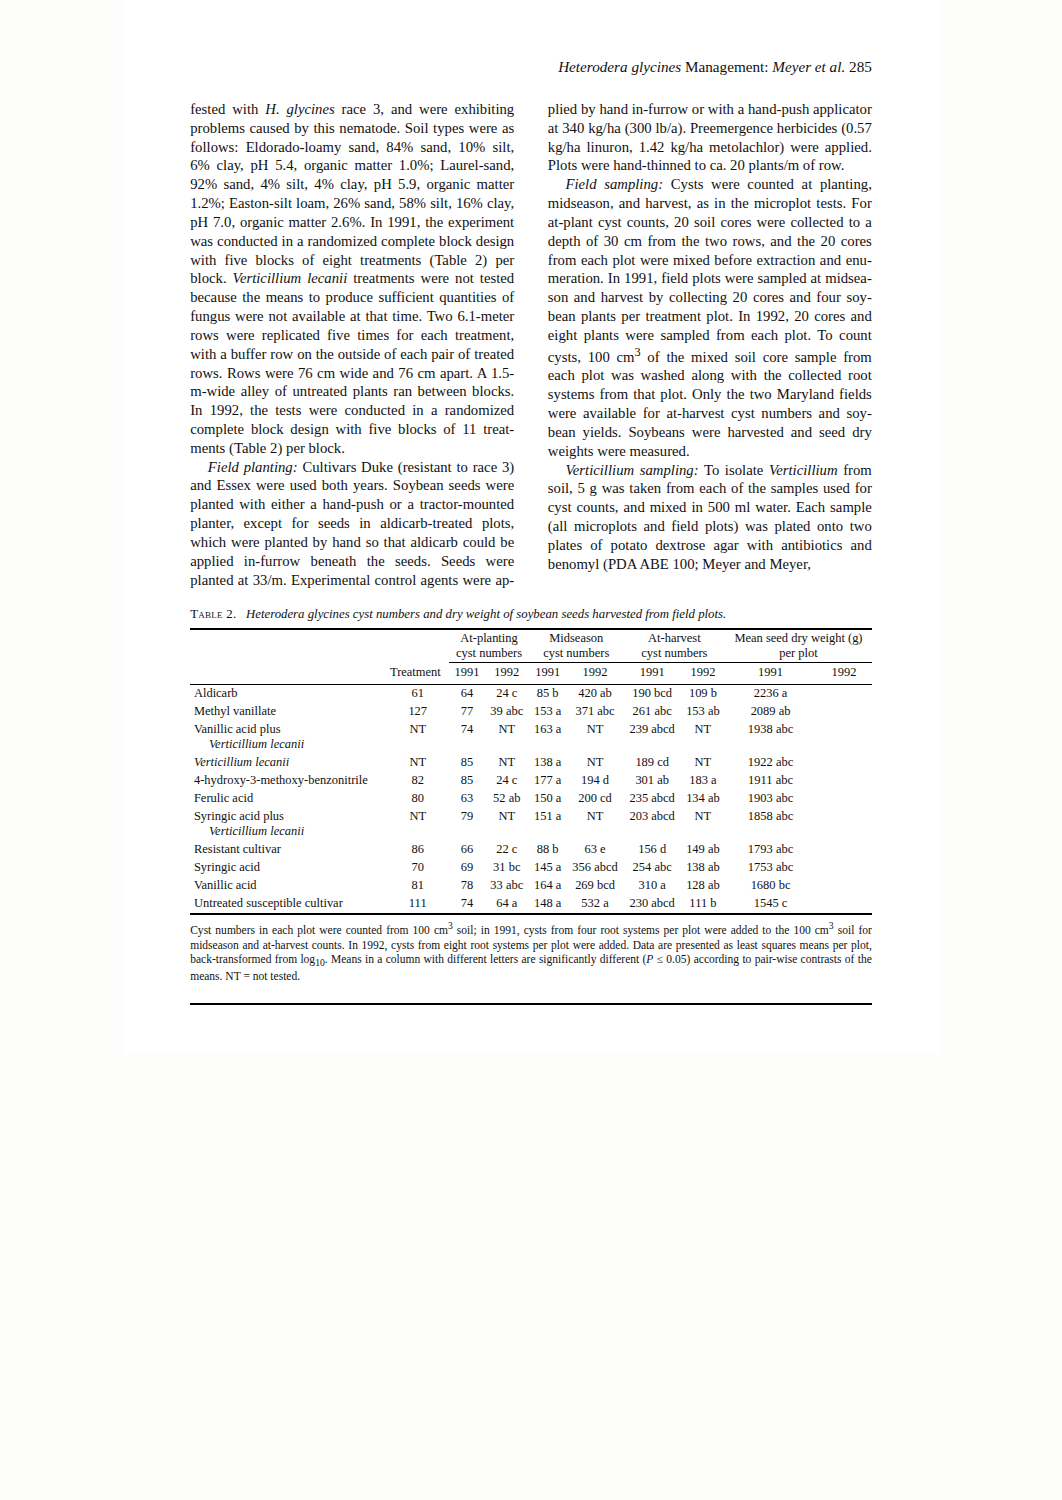Heterodera glycines Management: Meyer et al. 285
fested with H. glycines race 3, and were exhibiting problems caused by this nematode. Soil types were as follows: Eldorado-loamy sand, 84% sand, 10% silt, 6% clay, pH 5.4, organic matter 1.0%; Laurel-sand, 92% sand, 4% silt, 4% clay, pH 5.9, organic matter 1.2%; Easton-silt loam, 26% sand, 58% silt, 16% clay, pH 7.0, organic matter 2.6%. In 1991, the experiment was conducted in a randomized complete block design with five blocks of eight treatments (Table 2) per block. Verticillium lecanii treatments were not tested because the means to produce sufficient quantities of fungus were not available at that time. Two 6.1-meter rows were replicated five times for each treatment, with a buffer row on the outside of each pair of treated rows. Rows were 76 cm wide and 76 cm apart. A 1.5-m-wide alley of untreated plants ran between blocks. In 1992, the tests were conducted in a randomized complete block design with five blocks of 11 treatments (Table 2) per block.
Field planting: Cultivars Duke (resistant to race 3) and Essex were used both years. Soybean seeds were planted with either a hand-push or a tractor-mounted planter, except for seeds in aldicarb-treated plots, which were planted by hand so that aldicarb could be applied in-furrow beneath the seeds. Seeds were planted at 33/m. Experimental control agents were applied by hand in-furrow or with a hand-push applicator at 340 kg/ha (300 lb/a). Preemergence herbicides (0.57 kg/ha linuron, 1.42 kg/ha metolachlor) were applied. Plots were hand-thinned to ca. 20 plants/m of row.
Field sampling: Cysts were counted at planting, midseason, and harvest, as in the microplot tests. For at-plant cyst counts, 20 soil cores were collected to a depth of 30 cm from the two rows, and the 20 cores from each plot were mixed before extraction and enumeration. In 1991, field plots were sampled at midseason and harvest by collecting 20 cores and four soybean plants per treatment plot. In 1992, 20 cores and eight plants were sampled from each plot. To count cysts, 100 cm3 of the mixed soil core sample from each plot was washed along with the collected root systems from that plot. Only the two Maryland fields were available for at-harvest cyst numbers and soybean yields. Soybeans were harvested and seed dry weights were measured.
Verticillium sampling: To isolate Verticillium from soil, 5 g was taken from each of the samples used for cyst counts, and mixed in 500 ml water. Each sample (all microplots and field plots) was plated onto two plates of potato dextrose agar with antibiotics and benomyl (PDA ABE 100; Meyer and Meyer,
Table 2. Heterodera glycines cyst numbers and dry weight of soybean seeds harvested from field plots.
| | At-planting cyst numbers | Midseason cyst numbers | At-harvest cyst numbers | Mean seed dry weight (g) per plot |
| --- | --- | --- | --- | --- |
| Treatment | 1991 | 1992 | 1991 | 1992 | 1991 | 1992 | 1991 | 1992 |
| Aldicarb | 61 | 64 | 24 c | 85 b | 420 ab | 190 bcd | 109 b | 2236 a |
| Methyl vanillate | 127 | 77 | 39 abc | 153 a | 371 abc | 261 abc | 153 ab | 2089 ab |
| Vanillic acid plus Verticillium lecanii | NT | 74 | NT | 163 a | NT | 239 abcd | NT | 1938 abc |
| Verticillium lecanii | NT | 85 | NT | 138 a | NT | 189 cd | NT | 1922 abc |
| 4-hydroxy-3-methoxy-benzonitrile | 82 | 85 | 24 c | 177 a | 194 d | 301 ab | 183 a | 1911 abc |
| Ferulic acid | 80 | 63 | 52 ab | 150 a | 200 cd | 235 abcd | 134 ab | 1903 abc |
| Syringic acid plus Verticillium lecanii | NT | 79 | NT | 151 a | NT | 203 abcd | NT | 1858 abc |
| Resistant cultivar | 86 | 66 | 22 c | 88 b | 63 e | 156 d | 149 ab | 1793 abc |
| Syringic acid | 70 | 69 | 31 bc | 145 a | 356 abcd | 254 abc | 138 ab | 1753 abc |
| Vanillic acid | 81 | 78 | 33 abc | 164 a | 269 bcd | 310 a | 128 ab | 1680 bc |
| Untreated susceptible cultivar | 111 | 74 | 64 a | 148 a | 532 a | 230 abcd | 111 b | 1545 c |
Cyst numbers in each plot were counted from 100 cm3 soil; in 1991, cysts from four root systems per plot were added to the 100 cm3 soil for midseason and at-harvest counts. In 1992, cysts from eight root systems per plot were added. Data are presented as least squares means per plot, back-transformed from log10. Means in a column with different letters are significantly different (P ≤ 0.05) according to pair-wise contrasts of the means. NT = not tested.